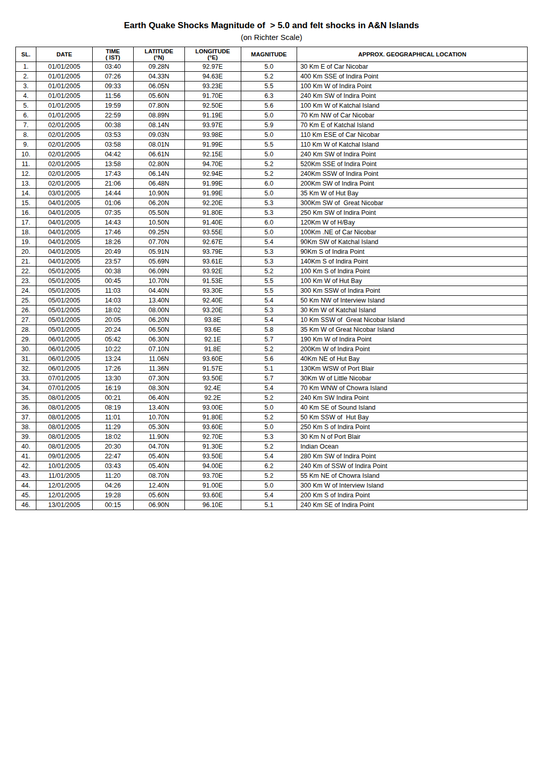Earth Quake Shocks Magnitude of > 5.0 and felt shocks in A&N Islands
(on Richter Scale)
| SL. | DATE | TIME ( IST) | LATITUDE (°N) | LONGITUDE (°E) | MAGNITUDE | APPROX. GEOGRAPHICAL LOCATION |
| --- | --- | --- | --- | --- | --- | --- |
| 1. | 01/01/2005 | 03:40 | 09.28N | 92.97E | 5.0 | 30 Km E of Car Nicobar |
| 2. | 01/01/2005 | 07:26 | 04.33N | 94.63E | 5.2 | 400 Km SSE of Indira Point |
| 3. | 01/01/2005 | 09:33 | 06.05N | 93.23E | 5.5 | 100 Km W of Indira Point |
| 4. | 01/01/2005 | 11:56 | 05.60N | 91.70E | 6.3 | 240 Km SW of Indira Point |
| 5. | 01/01/2005 | 19:59 | 07.80N | 92.50E | 5.6 | 100 Km W of Katchal Island |
| 6. | 01/01/2005 | 22:59 | 08.89N | 91.19E | 5.0 | 70 Km NW of Car Nicobar |
| 7. | 02/01/2005 | 00:38 | 08.14N | 93.97E | 5.9 | 70 Km E of Katchal Island |
| 8. | 02/01/2005 | 03:53 | 09.03N | 93.98E | 5.0 | 110 Km ESE of Car Nicobar |
| 9. | 02/01/2005 | 03:58 | 08.01N | 91.99E | 5.5 | 110 Km W of Katchal Island |
| 10. | 02/01/2005 | 04:42 | 06.61N | 92.15E | 5.0 | 240 Km SW of Indira Point |
| 11. | 02/01/2005 | 13:58 | 02.80N | 94.70E | 5.2 | 520Km SSE of Indira Point |
| 12. | 02/01/2005 | 17:43 | 06.14N | 92.94E | 5.2 | 240Km SSW of Indira Point |
| 13. | 02/01/2005 | 21:06 | 06.48N | 91.99E | 6.0 | 200Km SW of Indira Point |
| 14. | 03/01/2005 | 14:44 | 10.90N | 91.99E | 5.0 | 35 Km W of Hut Bay |
| 15. | 04/01/2005 | 01:06 | 06.20N | 92.20E | 5.3 | 300Km SW of Great Nicobar |
| 16. | 04/01/2005 | 07:35 | 05.50N | 91.80E | 5.3 | 250 Km SW of Indira Point |
| 17. | 04/01/2005 | 14:43 | 10.50N | 91.40E | 6.0 | 120Km W of H/Bay |
| 18. | 04/01/2005 | 17:46 | 09.25N | 93.55E | 5.0 | 100Km .NE of Car Nicobar |
| 19. | 04/01/2005 | 18:26 | 07.70N | 92.67E | 5.4 | 90Km SW of Katchal Island |
| 20. | 04/01/2005 | 20:49 | 05.91N | 93.79E | 5.3 | 90Km S of Indira Point |
| 21. | 04/01/2005 | 23:57 | 05.69N | 93.61E | 5.3 | 140Km S of Indira Point |
| 22. | 05/01/2005 | 00:38 | 06.09N | 93.92E | 5.2 | 100 Km S of Indira Point |
| 23. | 05/01/2005 | 00:45 | 10.70N | 91.53E | 5.5 | 100 Km W of Hut Bay |
| 24. | 05/01/2005 | 11:03 | 04.40N | 93.30E | 5.5 | 300 Km SSW of Indira Point |
| 25. | 05/01/2005 | 14:03 | 13.40N | 92.40E | 5.4 | 50 Km NW of Interview Island |
| 26. | 05/01/2005 | 18:02 | 08.00N | 93.20E | 5.3 | 30 Km W of Katchal Island |
| 27. | 05/01/2005 | 20:05 | 06.20N | 93.8E | 5.4 | 10 Km SSW of Great Nicobar Island |
| 28. | 05/01/2005 | 20:24 | 06.50N | 93.6E | 5.8 | 35 Km W of Great Nicobar Island |
| 29. | 06/01/2005 | 05:42 | 06.30N | 92.1E | 5.7 | 190 Km W of Indira Point |
| 30. | 06/01/2005 | 10:22 | 07.10N | 91.8E | 5.2 | 200Km W of Indira Point |
| 31. | 06/01/2005 | 13:24 | 11.06N | 93.60E | 5.6 | 40Km NE of Hut Bay |
| 32. | 06/01/2005 | 17:26 | 11.36N | 91.57E | 5.1 | 130Km WSW of Port Blair |
| 33. | 07/01/2005 | 13:30 | 07.30N | 93.50E | 5.7 | 30Km W of Little Nicobar |
| 34. | 07/01/2005 | 16:19 | 08.30N | 92.4E | 5.4 | 70 Km WNW of Chowra Island |
| 35. | 08/01/2005 | 00:21 | 06.40N | 92.2E | 5.2 | 240 Km SW Indira Point |
| 36. | 08/01/2005 | 08:19 | 13.40N | 93.00E | 5.0 | 40 Km SE of Sound Island |
| 37. | 08/01/2005 | 11:01 | 10.70N | 91.80E | 5.2 | 50 Km SSW of Hut Bay |
| 38. | 08/01/2005 | 11:29 | 05.30N | 93.60E | 5.0 | 250 Km S of Indira Point |
| 39. | 08/01/2005 | 18:02 | 11.90N | 92.70E | 5.3 | 30 Km N of Port Blair |
| 40. | 08/01/2005 | 20:30 | 04.70N | 91.30E | 5.2 | Indian Ocean |
| 41. | 09/01/2005 | 22:47 | 05.40N | 93.50E | 5.4 | 280 Km SW of Indira Point |
| 42. | 10/01/2005 | 03:43 | 05.40N | 94.00E | 6.2 | 240 Km of SSW of Indira Point |
| 43. | 11/01/2005 | 11:20 | 08.70N | 93.70E | 5.2 | 55 Km NE of Chowra Island |
| 44. | 12/01/2005 | 04:26 | 12.40N | 91.00E | 5.0 | 300 Km W of Interview Island |
| 45. | 12/01/2005 | 19:28 | 05.60N | 93.60E | 5.4 | 200 Km S of Indira Point |
| 46. | 13/01/2005 | 00:15 | 06.90N | 96.10E | 5.1 | 240 Km SE of Indira Point |